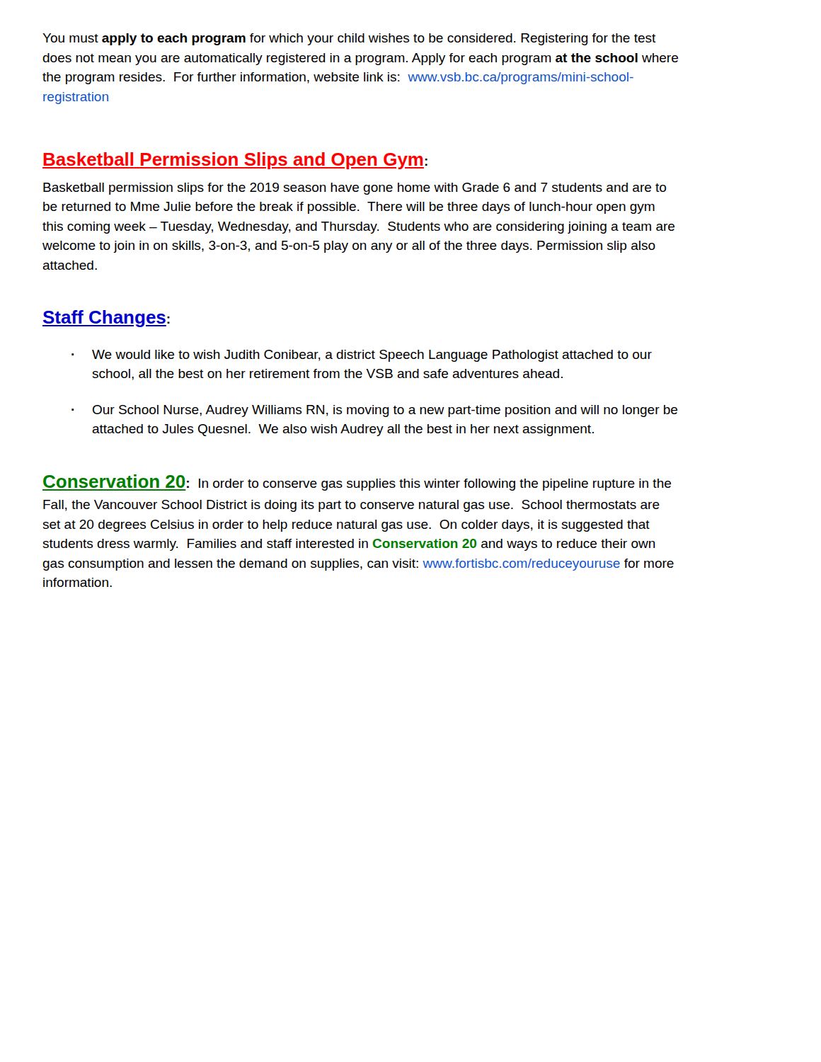You must apply to each program for which your child wishes to be considered. Registering for the test does not mean you are automatically registered in a program. Apply for each program at the school where the program resides. For further information, website link is: www.vsb.bc.ca/programs/mini-school-registration
Basketball Permission Slips and Open Gym:
Basketball permission slips for the 2019 season have gone home with Grade 6 and 7 students and are to be returned to Mme Julie before the break if possible. There will be three days of lunch-hour open gym this coming week – Tuesday, Wednesday, and Thursday. Students who are considering joining a team are welcome to join in on skills, 3-on-3, and 5-on-5 play on any or all of the three days. Permission slip also attached.
Staff Changes:
We would like to wish Judith Conibear, a district Speech Language Pathologist attached to our school, all the best on her retirement from the VSB and safe adventures ahead.
Our School Nurse, Audrey Williams RN, is moving to a new part-time position and will no longer be attached to Jules Quesnel. We also wish Audrey all the best in her next assignment.
Conservation 20: In order to conserve gas supplies this winter following the pipeline rupture in the Fall, the Vancouver School District is doing its part to conserve natural gas use. School thermostats are set at 20 degrees Celsius in order to help reduce natural gas use. On colder days, it is suggested that students dress warmly. Families and staff interested in Conservation 20 and ways to reduce their own gas consumption and lessen the demand on supplies, can visit: www.fortisbc.com/reduceyouruse for more information.